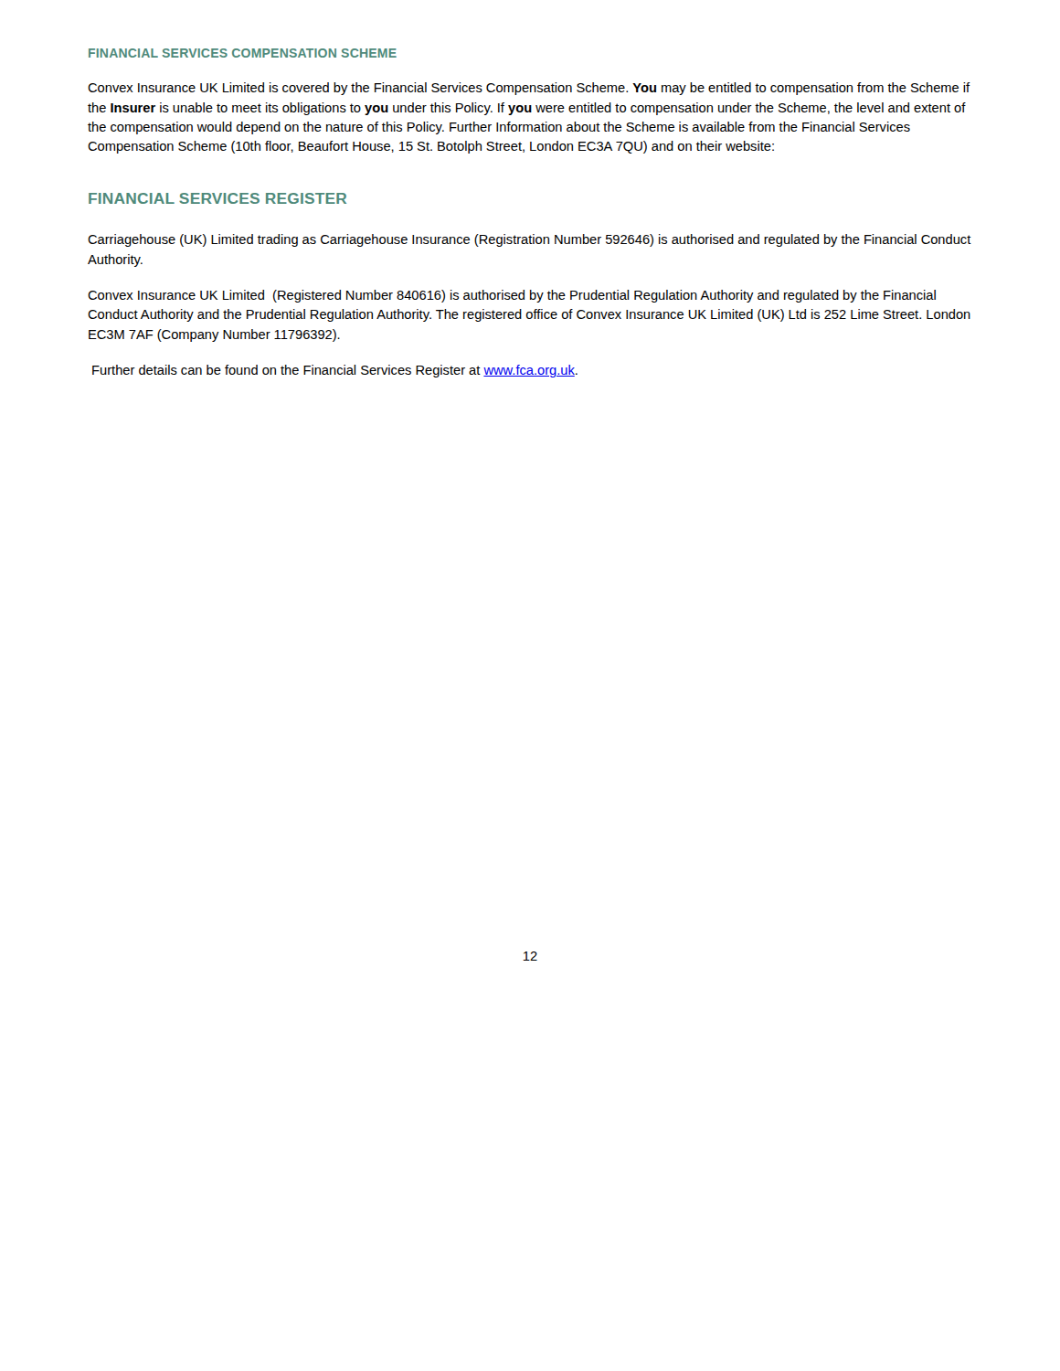FINANCIAL SERVICES COMPENSATION SCHEME
Convex Insurance UK Limited is covered by the Financial Services Compensation Scheme. You may be entitled to compensation from the Scheme if the Insurer is unable to meet its obligations to you under this Policy. If you were entitled to compensation under the Scheme, the level and extent of the compensation would depend on the nature of this Policy. Further Information about the Scheme is available from the Financial Services Compensation Scheme (10th floor, Beaufort House, 15 St. Botolph Street, London EC3A 7QU) and on their website:
FINANCIAL SERVICES REGISTER
Carriagehouse (UK) Limited trading as Carriagehouse Insurance (Registration Number 592646) is authorised and regulated by the Financial Conduct Authority.
Convex Insurance UK Limited (Registered Number 840616) is authorised by the Prudential Regulation Authority and regulated by the Financial Conduct Authority and the Prudential Regulation Authority. The registered office of Convex Insurance UK Limited (UK) Ltd is 252 Lime Street. London EC3M 7AF (Company Number 11796392).
Further details can be found on the Financial Services Register at www.fca.org.uk.
12